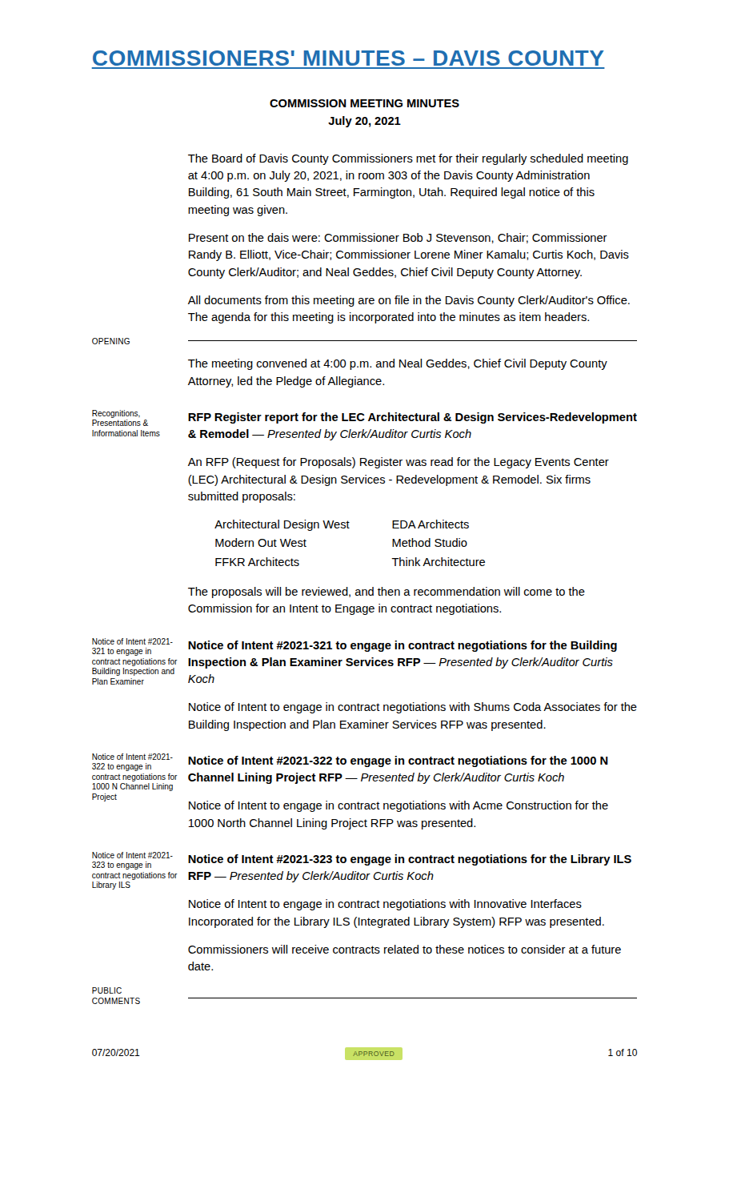COMMISSIONERS' MINUTES – DAVIS COUNTY
COMMISSION MEETING MINUTES July 20, 2021
The Board of Davis County Commissioners met for their regularly scheduled meeting at 4:00 p.m. on July 20, 2021, in room 303 of the Davis County Administration Building, 61 South Main Street, Farmington, Utah. Required legal notice of this meeting was given.
Present on the dais were: Commissioner Bob J Stevenson, Chair; Commissioner Randy B. Elliott, Vice-Chair; Commissioner Lorene Miner Kamalu; Curtis Koch, Davis County Clerk/Auditor; and Neal Geddes, Chief Civil Deputy County Attorney.
All documents from this meeting are on file in the Davis County Clerk/Auditor's Office. The agenda for this meeting is incorporated into the minutes as item headers.
OPENING
The meeting convened at 4:00 p.m. and Neal Geddes, Chief Civil Deputy County Attorney, led the Pledge of Allegiance.
Recognitions, Presentations & Informational Items
RFP Register report for the LEC Architectural & Design Services-Redevelopment & Remodel — Presented by Clerk/Auditor Curtis Koch
An RFP (Request for Proposals) Register was read for the Legacy Events Center (LEC) Architectural & Design Services - Redevelopment & Remodel. Six firms submitted proposals:
| Architectural Design West | EDA Architects |
| Modern Out West | Method Studio |
| FFKR Architects | Think Architecture |
The proposals will be reviewed, and then a recommendation will come to the Commission for an Intent to Engage in contract negotiations.
Notice of Intent #2021-321 to engage in contract negotiations for Building Inspection and Plan Examiner
Notice of Intent #2021-321 to engage in contract negotiations for the Building Inspection & Plan Examiner Services RFP — Presented by Clerk/Auditor Curtis Koch
Notice of Intent to engage in contract negotiations with Shums Coda Associates for the Building Inspection and Plan Examiner Services RFP was presented.
Notice of Intent #2021-322 to engage in contract negotiations for 1000 N Channel Lining Project
Notice of Intent #2021-322 to engage in contract negotiations for the 1000 N Channel Lining Project RFP — Presented by Clerk/Auditor Curtis Koch
Notice of Intent to engage in contract negotiations with Acme Construction for the 1000 North Channel Lining Project RFP was presented.
Notice of Intent #2021-323 to engage in contract negotiations for Library ILS
Notice of Intent #2021-323 to engage in contract negotiations for the Library ILS RFP — Presented by Clerk/Auditor Curtis Koch
Notice of Intent to engage in contract negotiations with Innovative Interfaces Incorporated for the Library ILS (Integrated Library System) RFP was presented.
Commissioners will receive contracts related to these notices to consider at a future date.
PUBLIC
COMMENTS
07/20/2021
APPROVED
1 of 10